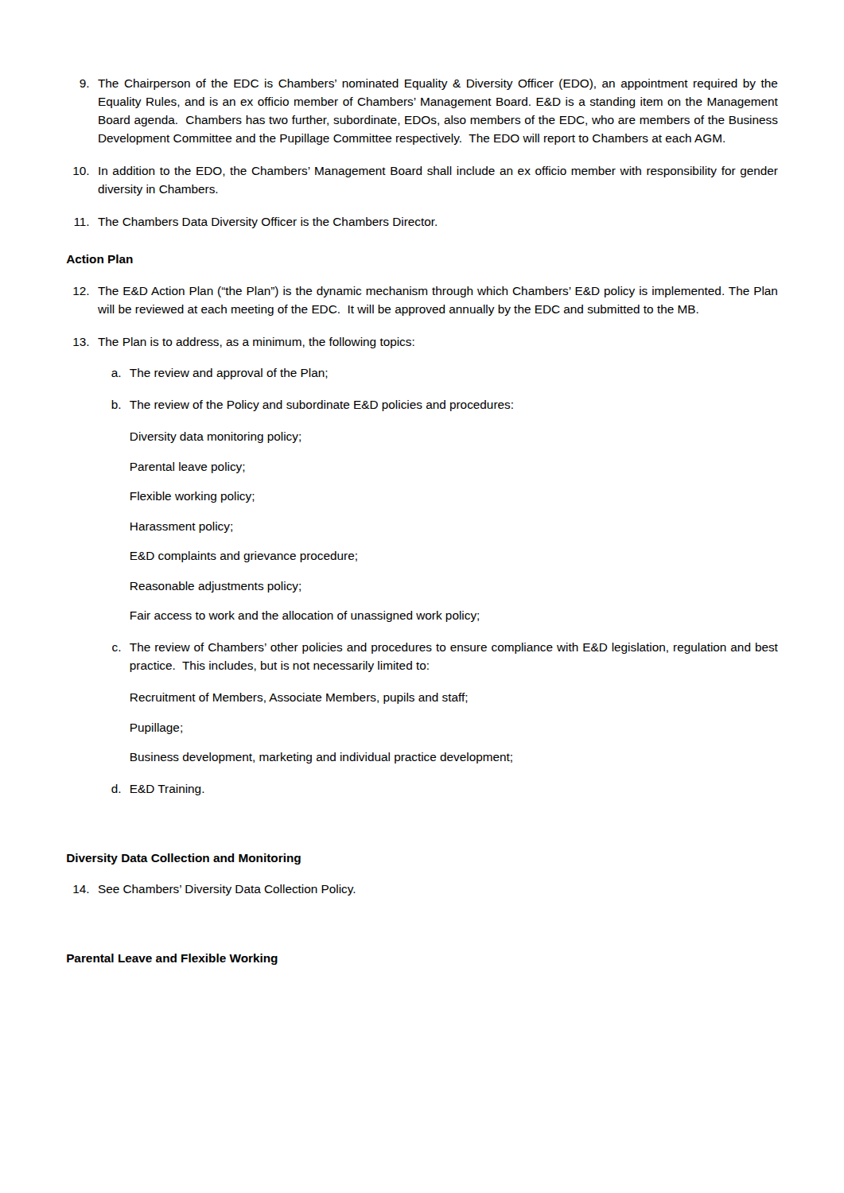The Chairperson of the EDC is Chambers’ nominated Equality & Diversity Officer (EDO), an appointment required by the Equality Rules, and is an ex officio member of Chambers’ Management Board. E&D is a standing item on the Management Board agenda. Chambers has two further, subordinate, EDOs, also members of the EDC, who are members of the Business Development Committee and the Pupillage Committee respectively. The EDO will report to Chambers at each AGM.
In addition to the EDO, the Chambers’ Management Board shall include an ex officio member with responsibility for gender diversity in Chambers.
The Chambers Data Diversity Officer is the Chambers Director.
Action Plan
The E&D Action Plan (“the Plan”) is the dynamic mechanism through which Chambers’ E&D policy is implemented. The Plan will be reviewed at each meeting of the EDC. It will be approved annually by the EDC and submitted to the MB.
The Plan is to address, as a minimum, the following topics:
The review and approval of the Plan;
The review of the Policy and subordinate E&D policies and procedures:
Diversity data monitoring policy;
Parental leave policy;
Flexible working policy;
Harassment policy;
E&D complaints and grievance procedure;
Reasonable adjustments policy;
Fair access to work and the allocation of unassigned work policy;
The review of Chambers’ other policies and procedures to ensure compliance with E&D legislation, regulation and best practice. This includes, but is not necessarily limited to:
Recruitment of Members, Associate Members, pupils and staff;
Pupillage;
Business development, marketing and individual practice development;
E&D Training.
Diversity Data Collection and Monitoring
See Chambers’ Diversity Data Collection Policy.
Parental Leave and Flexible Working